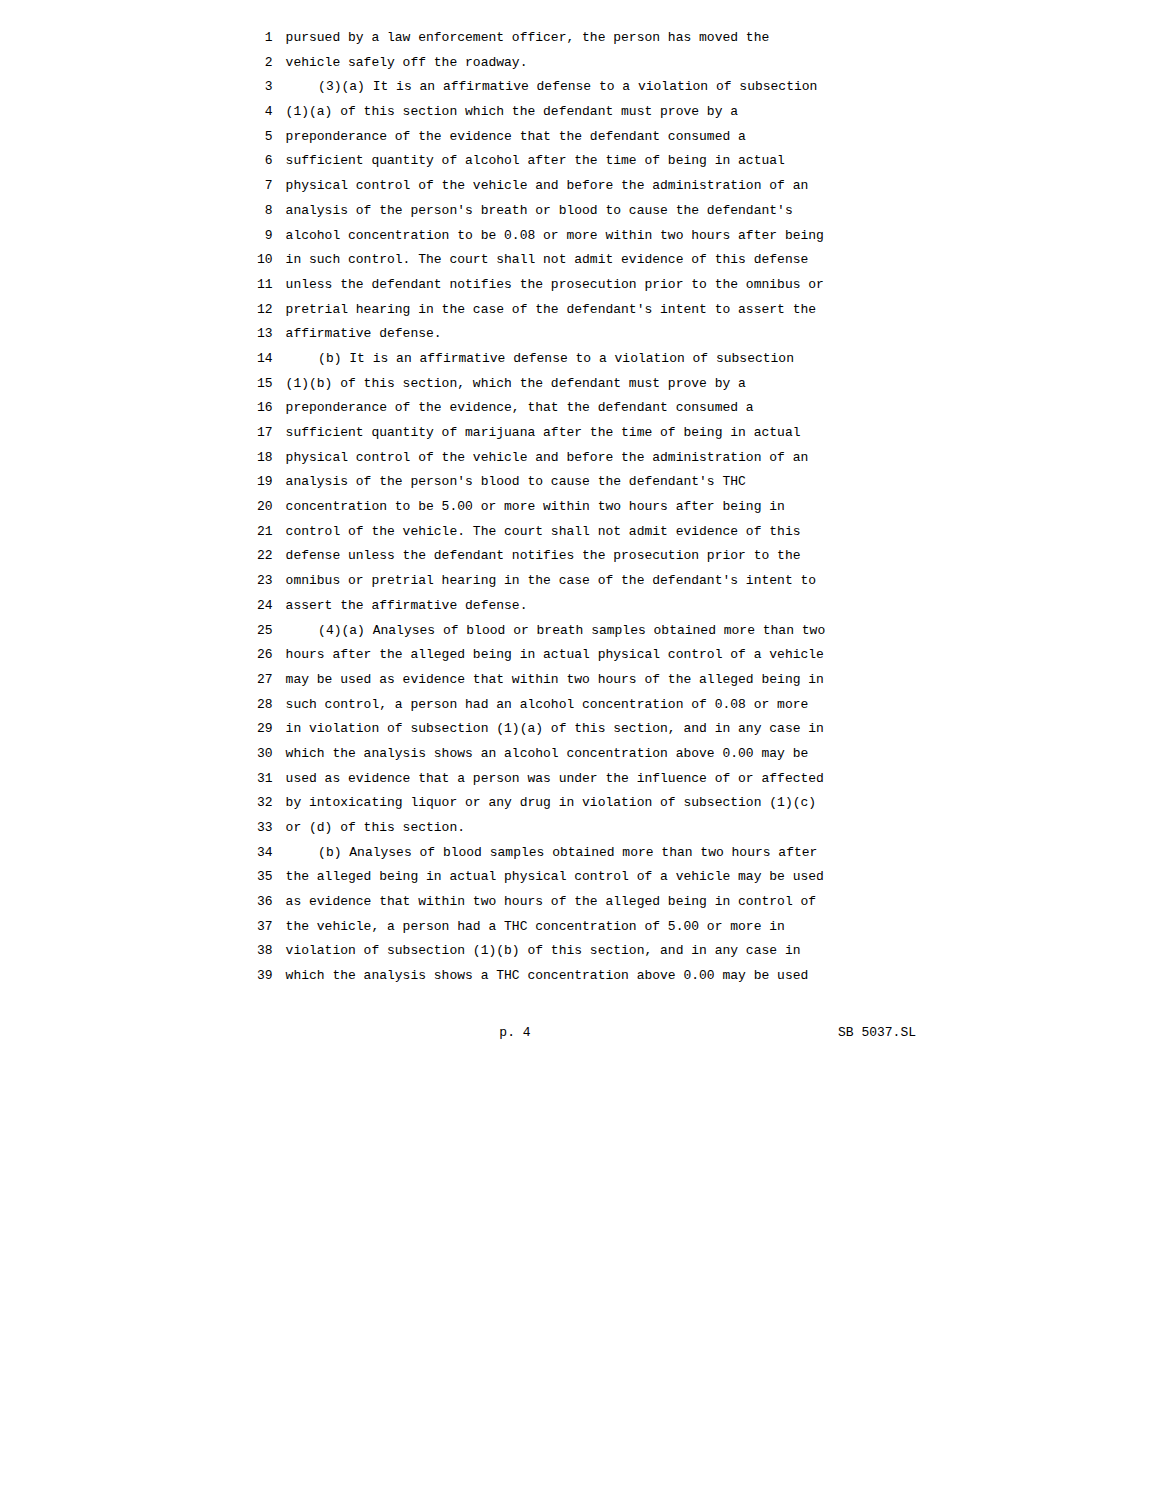pursued by a law enforcement officer, the person has moved the
vehicle safely off the roadway.
(3)(a) It is an affirmative defense to a violation of subsection
(1)(a) of this section which the defendant must prove by a
preponderance of the evidence that the defendant consumed a
sufficient quantity of alcohol after the time of being in actual
physical control of the vehicle and before the administration of an
analysis of the person's breath or blood to cause the defendant's
alcohol concentration to be 0.08 or more within two hours after being
in such control. The court shall not admit evidence of this defense
unless the defendant notifies the prosecution prior to the omnibus or
pretrial hearing in the case of the defendant's intent to assert the
affirmative defense.
(b) It is an affirmative defense to a violation of subsection
(1)(b) of this section, which the defendant must prove by a
preponderance of the evidence, that the defendant consumed a
sufficient quantity of marijuana after the time of being in actual
physical control of the vehicle and before the administration of an
analysis of the person's blood to cause the defendant's THC
concentration to be 5.00 or more within two hours after being in
control of the vehicle. The court shall not admit evidence of this
defense unless the defendant notifies the prosecution prior to the
omnibus or pretrial hearing in the case of the defendant's intent to
assert the affirmative defense.
(4)(a) Analyses of blood or breath samples obtained more than two
hours after the alleged being in actual physical control of a vehicle
may be used as evidence that within two hours of the alleged being in
such control, a person had an alcohol concentration of 0.08 or more
in violation of subsection (1)(a) of this section, and in any case in
which the analysis shows an alcohol concentration above 0.00 may be
used as evidence that a person was under the influence of or affected
by intoxicating liquor or any drug in violation of subsection (1)(c)
or (d) of this section.
(b) Analyses of blood samples obtained more than two hours after
the alleged being in actual physical control of a vehicle may be used
as evidence that within two hours of the alleged being in control of
the vehicle, a person had a THC concentration of 5.00 or more in
violation of subsection (1)(b) of this section, and in any case in
which the analysis shows a THC concentration above 0.00 may be used
p. 4 SB 5037.SL